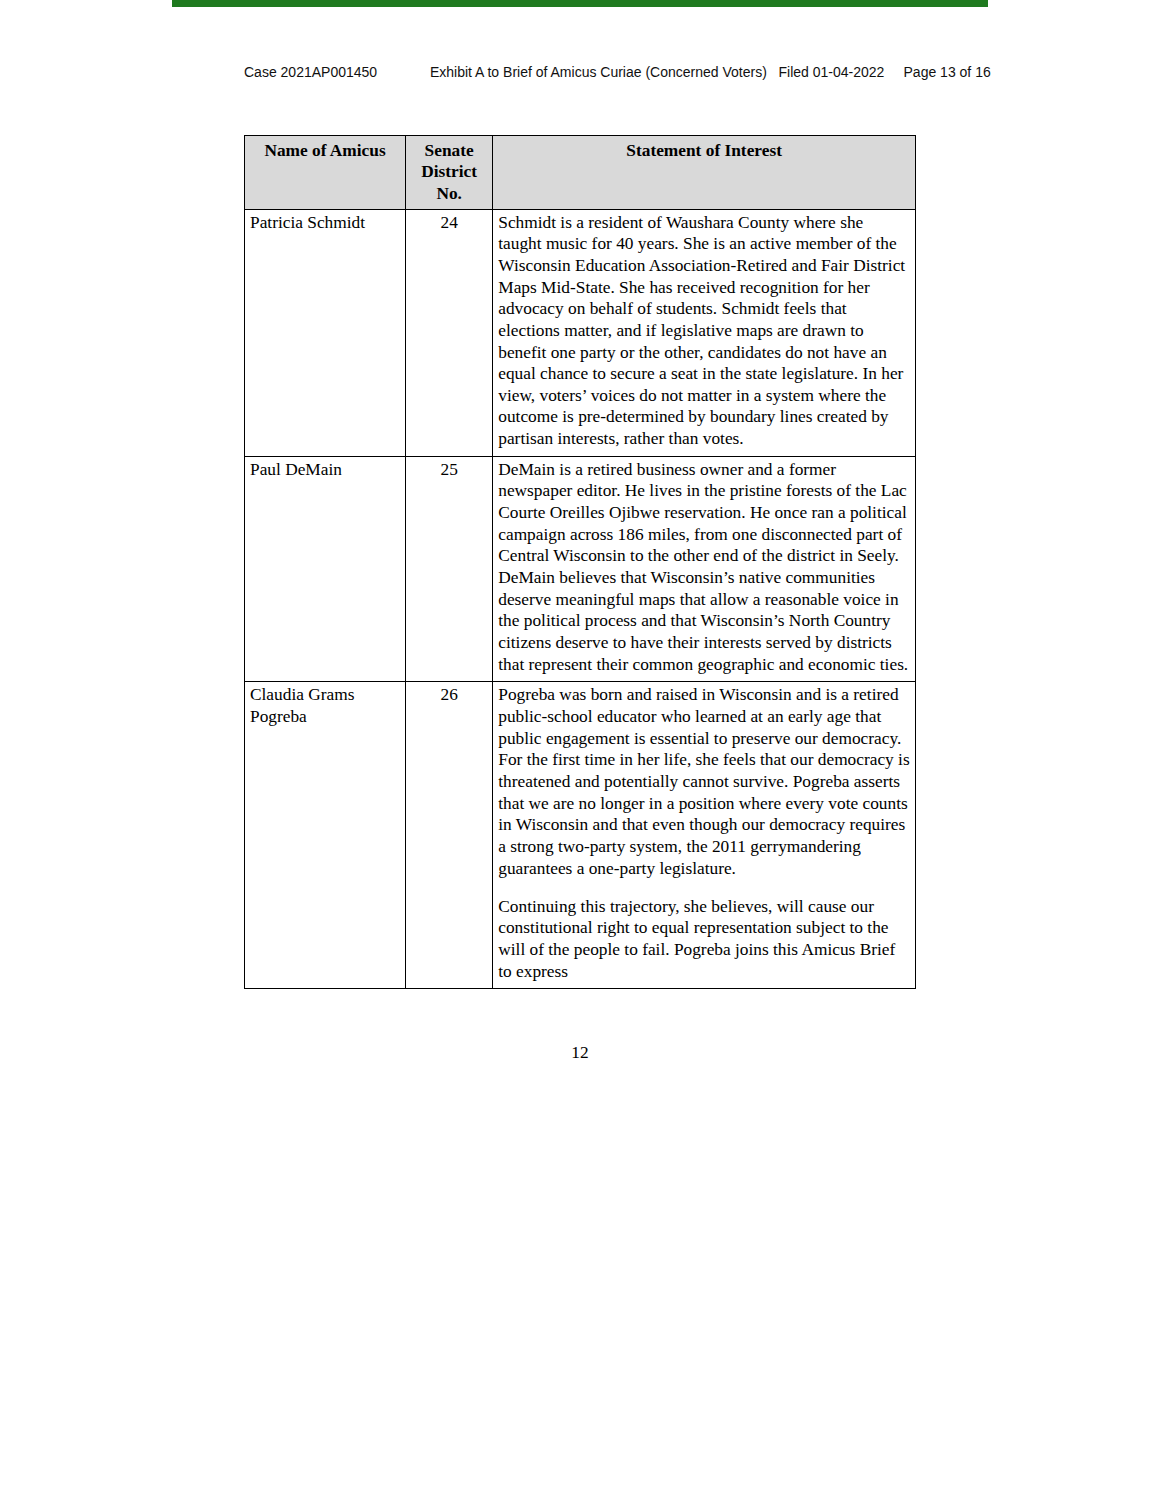Case 2021AP001450 Exhibit A to Brief of Amicus Curiae (Concerned Voters) Filed 01-04-2022 Page 13 of 16
| Name of Amicus | Senate District No. | Statement of Interest |
| --- | --- | --- |
| Patricia Schmidt | 24 | Schmidt is a resident of Waushara County where she taught music for 40 years. She is an active member of the Wisconsin Education Association-Retired and Fair District Maps Mid-State. She has received recognition for her advocacy on behalf of students. Schmidt feels that elections matter, and if legislative maps are drawn to benefit one party or the other, candidates do not have an equal chance to secure a seat in the state legislature. In her view, voters’ voices do not matter in a system where the outcome is pre-determined by boundary lines created by partisan interests, rather than votes. |
| Paul DeMain | 25 | DeMain is a retired business owner and a former newspaper editor. He lives in the pristine forests of the Lac Courte Oreilles Ojibwe reservation. He once ran a political campaign across 186 miles, from one disconnected part of Central Wisconsin to the other end of the district in Seely. DeMain believes that Wisconsin’s native communities deserve meaningful maps that allow a reasonable voice in the political process and that Wisconsin’s North Country citizens deserve to have their interests served by districts that represent their common geographic and economic ties. |
| Claudia Grams Pogreba | 26 | Pogreba was born and raised in Wisconsin and is a retired public-school educator who learned at an early age that public engagement is essential to preserve our democracy. For the first time in her life, she feels that our democracy is threatened and potentially cannot survive. Pogreba asserts that we are no longer in a position where every vote counts in Wisconsin and that even though our democracy requires a strong two-party system, the 2011 gerrymandering guarantees a one-party legislature. Continuing this trajectory, she believes, will cause our constitutional right to equal representation subject to the will of the people to fail. Pogreba joins this Amicus Brief to express |
12